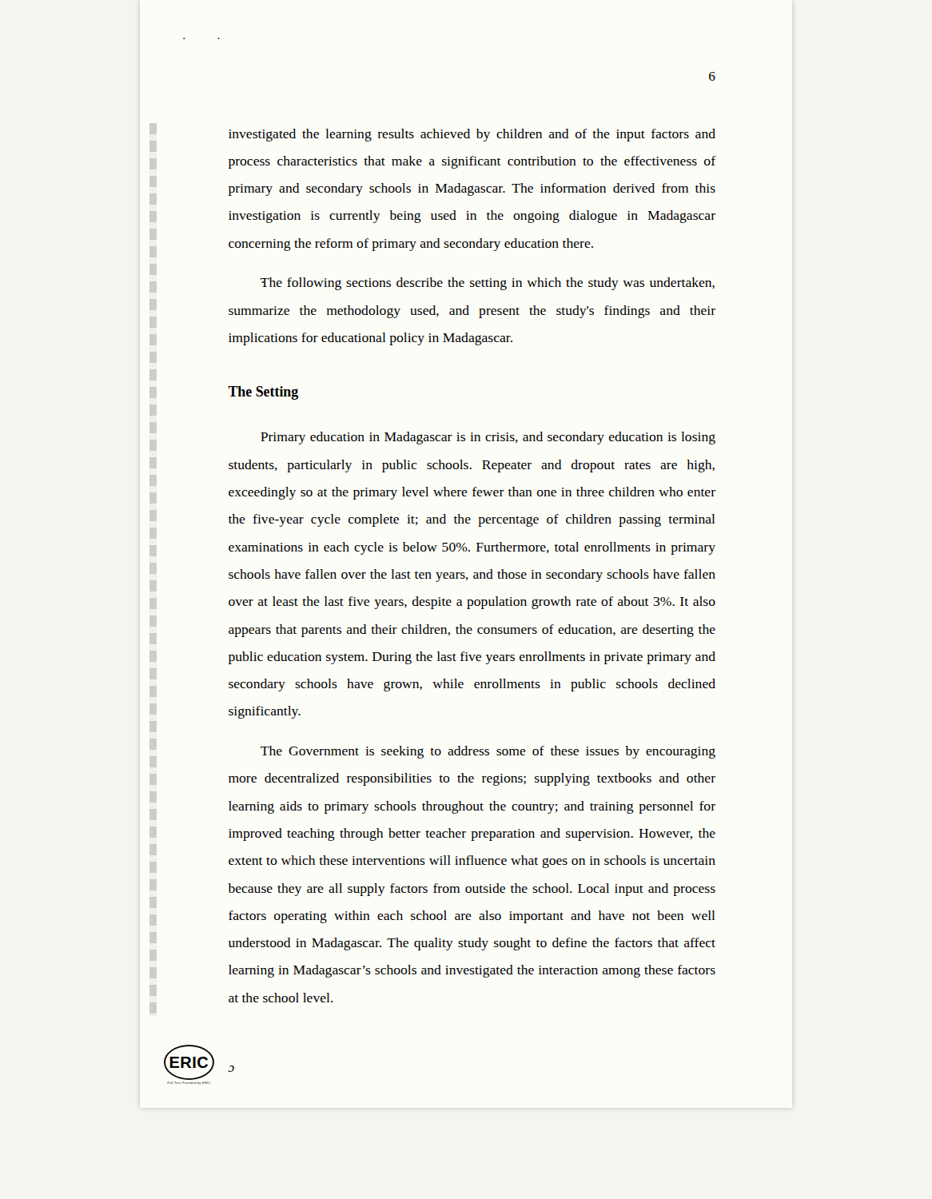· ·
6
investigated the learning results achieved by children and of the input factors and process characteristics that make a significant contribution to the effectiveness of primary and secondary schools in Madagascar. The information derived from this investigation is currently being used in the ongoing dialogue in Madagascar concerning the reform of primary and secondary education there.
The following sections describe the setting in which the study was undertaken, summarize the methodology used, and present the study's findings and their implications for educational policy in Madagascar.
The Setting
Primary education in Madagascar is in crisis, and secondary education is losing students, particularly in public schools. Repeater and dropout rates are high, exceedingly so at the primary level where fewer than one in three children who enter the five-year cycle complete it; and the percentage of children passing terminal examinations in each cycle is below 50%. Furthermore, total enrollments in primary schools have fallen over the last ten years, and those in secondary schools have fallen over at least the last five years, despite a population growth rate of about 3%. It also appears that parents and their children, the consumers of education, are deserting the public education system. During the last five years enrollments in private primary and secondary schools have grown, while enrollments in public schools declined significantly.
The Government is seeking to address some of these issues by encouraging more decentralized responsibilities to the regions; supplying textbooks and other learning aids to primary schools throughout the country; and training personnel for improved teaching through better teacher preparation and supervision. However, the extent to which these interventions will influence what goes on in schools is uncertain because they are all supply factors from outside the school. Local input and process factors operating within each school are also important and have not been well understood in Madagascar. The quality study sought to define the factors that affect learning in Madagascar’s schools and investigated the interaction among these factors at the school level.
ɔ
ERIC Full Text Provided by ERIC